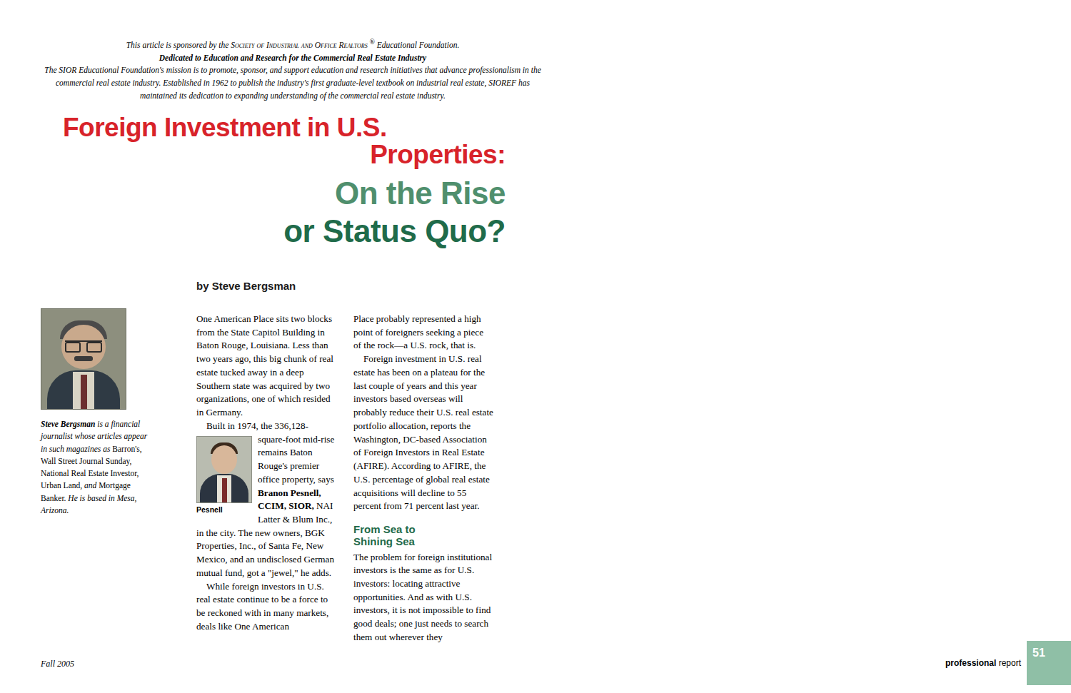This article is sponsored by the Society of Industrial and Office Realtors ® Educational Foundation.
Dedicated to Education and Research for the Commercial Real Estate Industry
The SIOR Educational Foundation's mission is to promote, sponsor, and support education and research initiatives that advance professionalism in the commercial real estate industry. Established in 1962 to publish the industry's first graduate-level textbook on industrial real estate, SIOREF has maintained its dedication to expanding understanding of the commercial real estate industry.
Foreign Investment in U.S.
Properties:
On the Rise
or Status Quo?
by Steve Bergsman
Steve Bergsman is a financial journalist whose articles appear in such magazines as Barron's, Wall Street Journal Sunday, National Real Estate Investor, Urban Land, and Mortgage Banker. He is based in Mesa, Arizona.
One American Place sits two blocks from the State Capitol Building in Baton Rouge, Louisiana. Less than two years ago, this big chunk of real estate tucked away in a deep Southern state was acquired by two organizations, one of which resided in Germany.
Built in 1974, the 336,128-
Pesnell
square-foot mid-rise remains Baton Rouge's premier office property, says Branon Pesnell, CCIM, SIOR, NAI Latter & Blum Inc., in the city. The new owners, BGK Properties, Inc., of Santa Fe, New Mexico, and an undisclosed German mutual fund, got a "jewel," he adds.
While foreign investors in U.S. real estate continue to be a force to be reckoned with in many markets, deals like One American
Place probably represented a high point of foreigners seeking a piece of the rock—a U.S. rock, that is.
Foreign investment in U.S. real estate has been on a plateau for the last couple of years and this year investors based overseas will probably reduce their U.S. real estate portfolio allocation, reports the Washington, DC-based Association of Foreign Investors in Real Estate (AFIRE). According to AFIRE, the U.S. percentage of global real estate acquisitions will decline to 55 percent from 71 percent last year.
From Sea to
Shining Sea
The problem for foreign institutional investors is the same as for U.S. investors: locating attractive opportunities. And as with U.S. investors, it is not impossible to find good deals; one just needs to search them out wherever they
Fall 2005
professional report
51